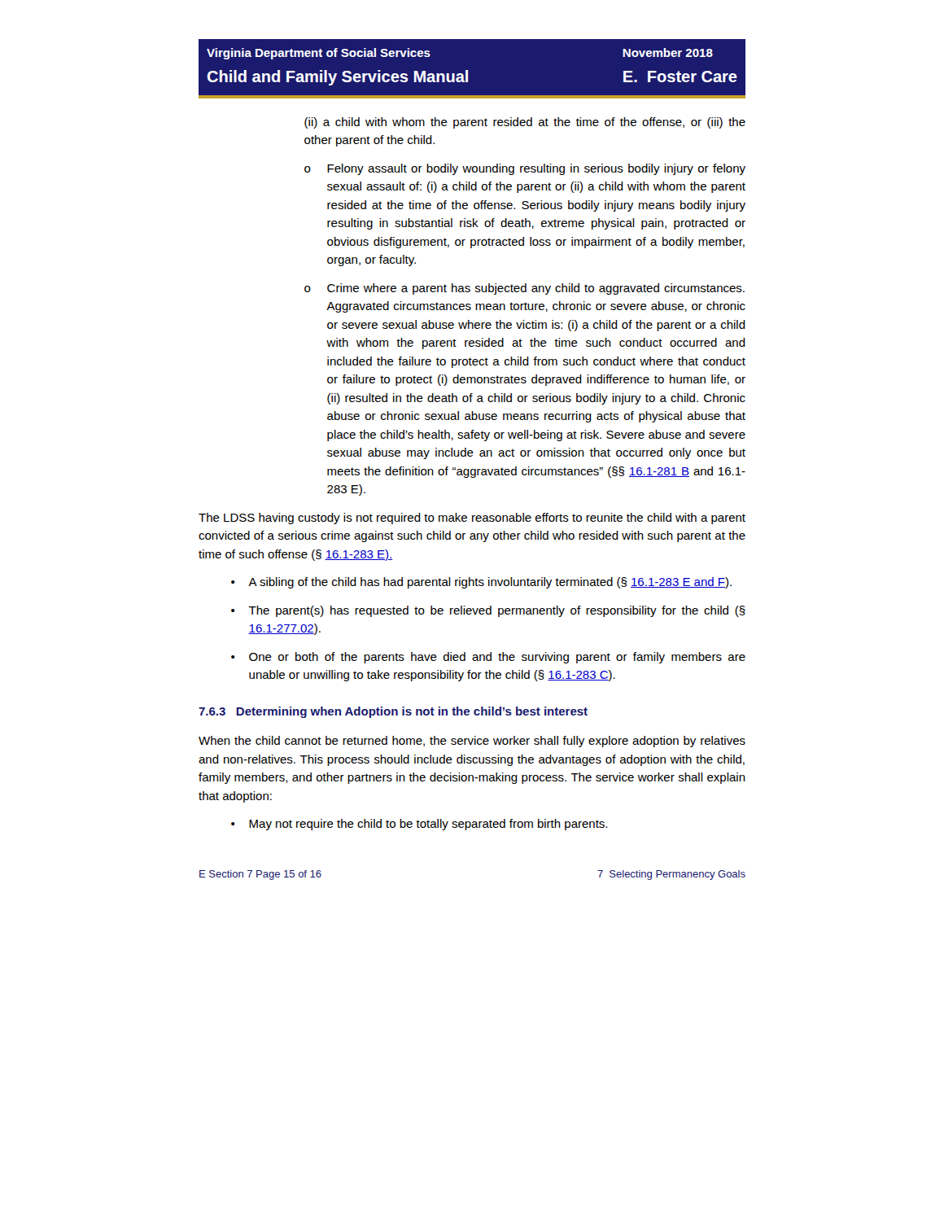Virginia Department of Social Services
Child and Family Services Manual
November 2018
E. Foster Care
(ii) a child with whom the parent resided at the time of the offense, or (iii) the other parent of the child.
Felony assault or bodily wounding resulting in serious bodily injury or felony sexual assault of: (i) a child of the parent or (ii) a child with whom the parent resided at the time of the offense. Serious bodily injury means bodily injury resulting in substantial risk of death, extreme physical pain, protracted or obvious disfigurement, or protracted loss or impairment of a bodily member, organ, or faculty.
Crime where a parent has subjected any child to aggravated circumstances. Aggravated circumstances mean torture, chronic or severe abuse, or chronic or severe sexual abuse where the victim is: (i) a child of the parent or a child with whom the parent resided at the time such conduct occurred and included the failure to protect a child from such conduct where that conduct or failure to protect (i) demonstrates depraved indifference to human life, or (ii) resulted in the death of a child or serious bodily injury to a child. Chronic abuse or chronic sexual abuse means recurring acts of physical abuse that place the child’s health, safety or well-being at risk. Severe abuse and severe sexual abuse may include an act or omission that occurred only once but meets the definition of “aggravated circumstances” (§§ 16.1-281 B and 16.1-283 E).
The LDSS having custody is not required to make reasonable efforts to reunite the child with a parent convicted of a serious crime against such child or any other child who resided with such parent at the time of such offense (§ 16.1-283 E).
A sibling of the child has had parental rights involuntarily terminated (§ 16.1-283 E and F).
The parent(s) has requested to be relieved permanently of responsibility for the child (§ 16.1-277.02).
One or both of the parents have died and the surviving parent or family members are unable or unwilling to take responsibility for the child (§ 16.1-283 C).
7.6.3 Determining when Adoption is not in the child’s best interest
When the child cannot be returned home, the service worker shall fully explore adoption by relatives and non-relatives. This process should include discussing the advantages of adoption with the child, family members, and other partners in the decision-making process. The service worker shall explain that adoption:
May not require the child to be totally separated from birth parents.
E Section 7 Page 15 of 16
7 Selecting Permanency Goals